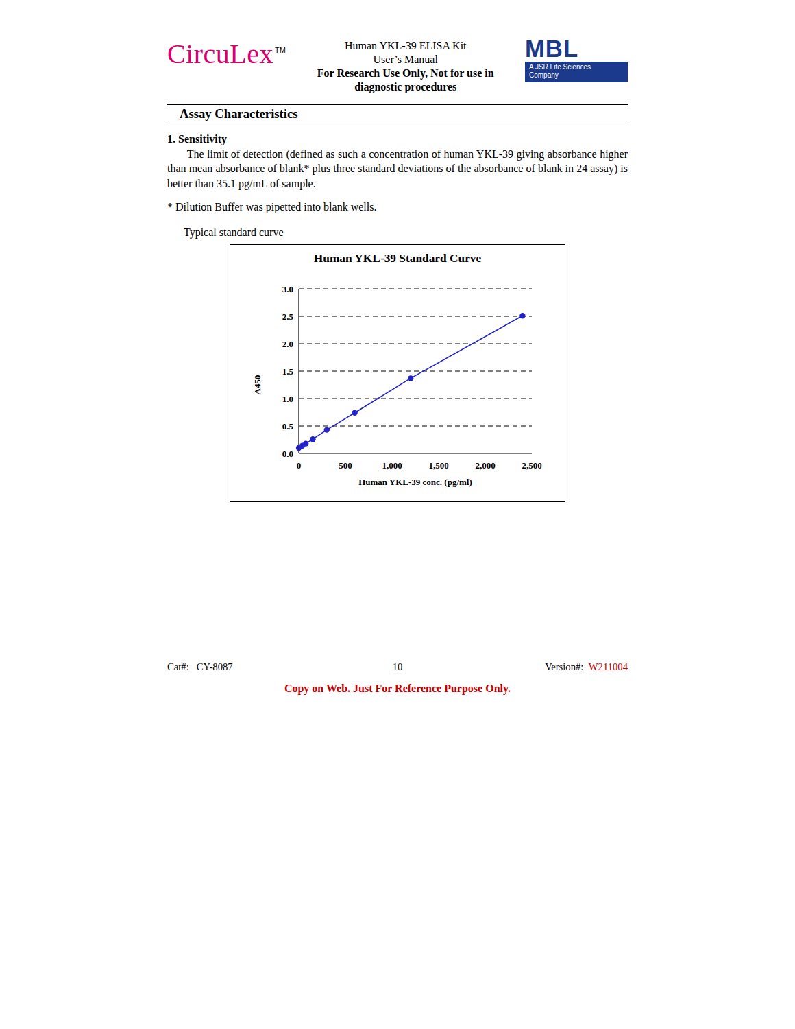CircuLexTM
Human YKL-39 ELISA Kit
User’s Manual
For Research Use Only, Not for use in diagnostic procedures
MBL
A JSR Life Sciences
Company
Assay Characteristics
1. Sensitivity
The limit of detection (defined as such a concentration of human YKL-39 giving absorbance higher than mean absorbance of blank* plus three standard deviations of the absorbance of blank in 24 assay) is better than 35.1 pg/mL of sample.
* Dilution Buffer was pipetted into blank wells.
Typical standard curve
Human YKL-39 Standard Curve
3.0 2.5 2.0 1.5 1.0 0.5 0.0 A450 0 500 1,000 1,500 2,000 2,500 Human YKL-39 conc. (pg/ml)
Cat#: CY-8087
10
Version#: W211004
Copy on Web. Just For Reference Purpose Only.